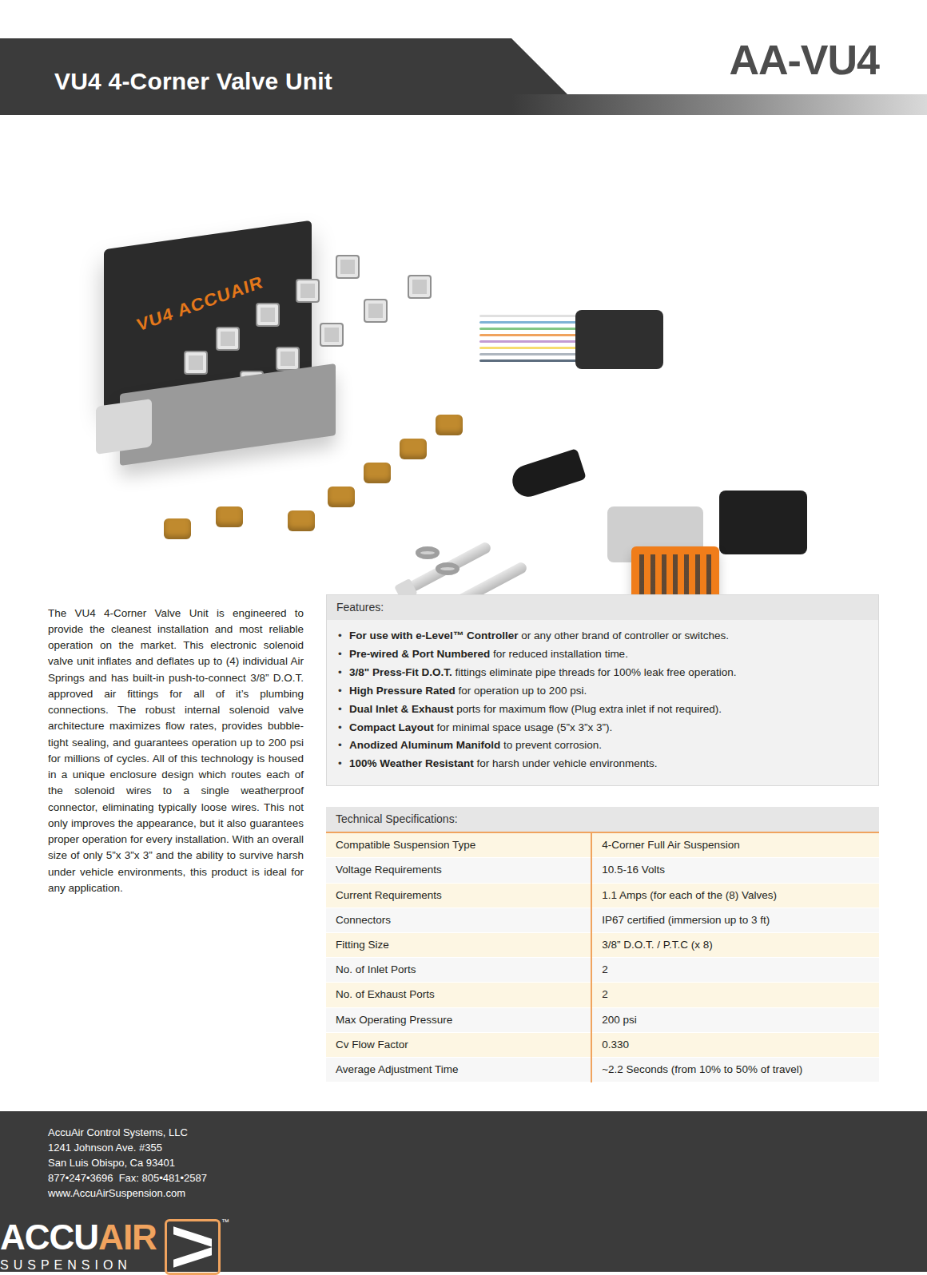VU4 4-Corner Valve Unit
AA-VU4
VU4 ACCUAIR
The VU4 4-Corner Valve Unit is engineered to provide the cleanest installation and most reliable operation on the market. This electronic solenoid valve unit inflates and deflates up to (4) individual Air Springs and has built-in push-to-connect 3/8” D.O.T. approved air fittings for all of it’s plumbing connections. The robust internal solenoid valve architecture maximizes flow rates, provides bubble-tight sealing, and guarantees operation up to 200 psi for millions of cycles. All of this technology is housed in a unique enclosure design which routes each of the solenoid wires to a single weatherproof connector, eliminating typically loose wires. This not only improves the appearance, but it also guarantees proper operation for every installation. With an overall size of only 5”x 3”x 3” and the ability to survive harsh under vehicle environments, this product is ideal for any application.
Features:
For use with e-Level™ Controller or any other brand of controller or switches.
Pre-wired & Port Numbered for reduced installation time.
3/8" Press-Fit D.O.T. fittings eliminate pipe threads for 100% leak free operation.
High Pressure Rated for operation up to 200 psi.
Dual Inlet & Exhaust ports for maximum flow (Plug extra inlet if not required).
Compact Layout for minimal space usage (5”x 3”x 3”).
Anodized Aluminum Manifold to prevent corrosion.
100% Weather Resistant for harsh under vehicle environments.
Technical Specifications:
| Compatible Suspension Type | 4-Corner Full Air Suspension |
| Voltage Requirements | 10.5-16 Volts |
| Current Requirements | 1.1 Amps (for each of the (8) Valves) |
| Connectors | IP67 certified (immersion up to 3 ft) |
| Fitting Size | 3/8” D.O.T. / P.T.C (x 8) |
| No. of Inlet Ports | 2 |
| No. of Exhaust Ports | 2 |
| Max Operating Pressure | 200 psi |
| Cv Flow Factor | 0.330 |
| Average Adjustment Time | ~2.2 Seconds (from 10% to 50% of travel) |
AccuAir Control Systems, LLC
1241 Johnson Ave. #355
San Luis Obispo, Ca 93401
877•247•3696 Fax: 805•481•2587
www.AccuAirSuspension.com
ACCU AIR
SUSPENSION
™